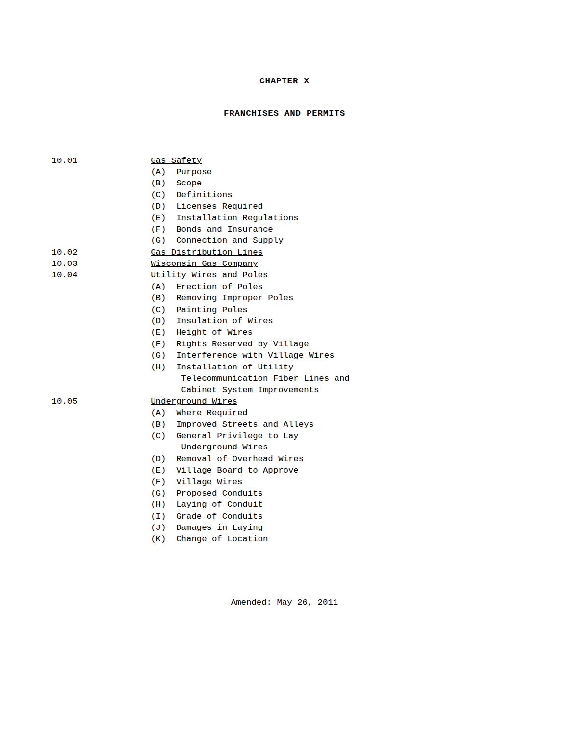CHAPTER X
FRANCHISES AND PERMITS
| 10.01 | Gas Safety (A) Purpose (B) Scope (C) Definitions (D) Licenses Required (E) Installation Regulations (F) Bonds and Insurance (G) Connection and Supply |
| 10.02 | Gas Distribution Lines |
| 10.03 | Wisconsin Gas Company |
| 10.04 | Utility Wires and Poles (A) Erection of Poles (B) Removing Improper Poles (C) Painting Poles (D) Insulation of Wires (E) Height of Wires (F) Rights Reserved by Village (G) Interference with Village Wires (H) Installation of Utility Telecommunication Fiber Lines and Cabinet System Improvements |
| 10.05 | Underground Wires (A) Where Required (B) Improved Streets and Alleys (C) General Privilege to Lay Underground Wires (D) Removal of Overhead Wires (E) Village Board to Approve (F) Village Wires (G) Proposed Conduits (H) Laying of Conduit (I) Grade of Conduits (J) Damages in Laying (K) Change of Location |
Amended: May 26, 2011